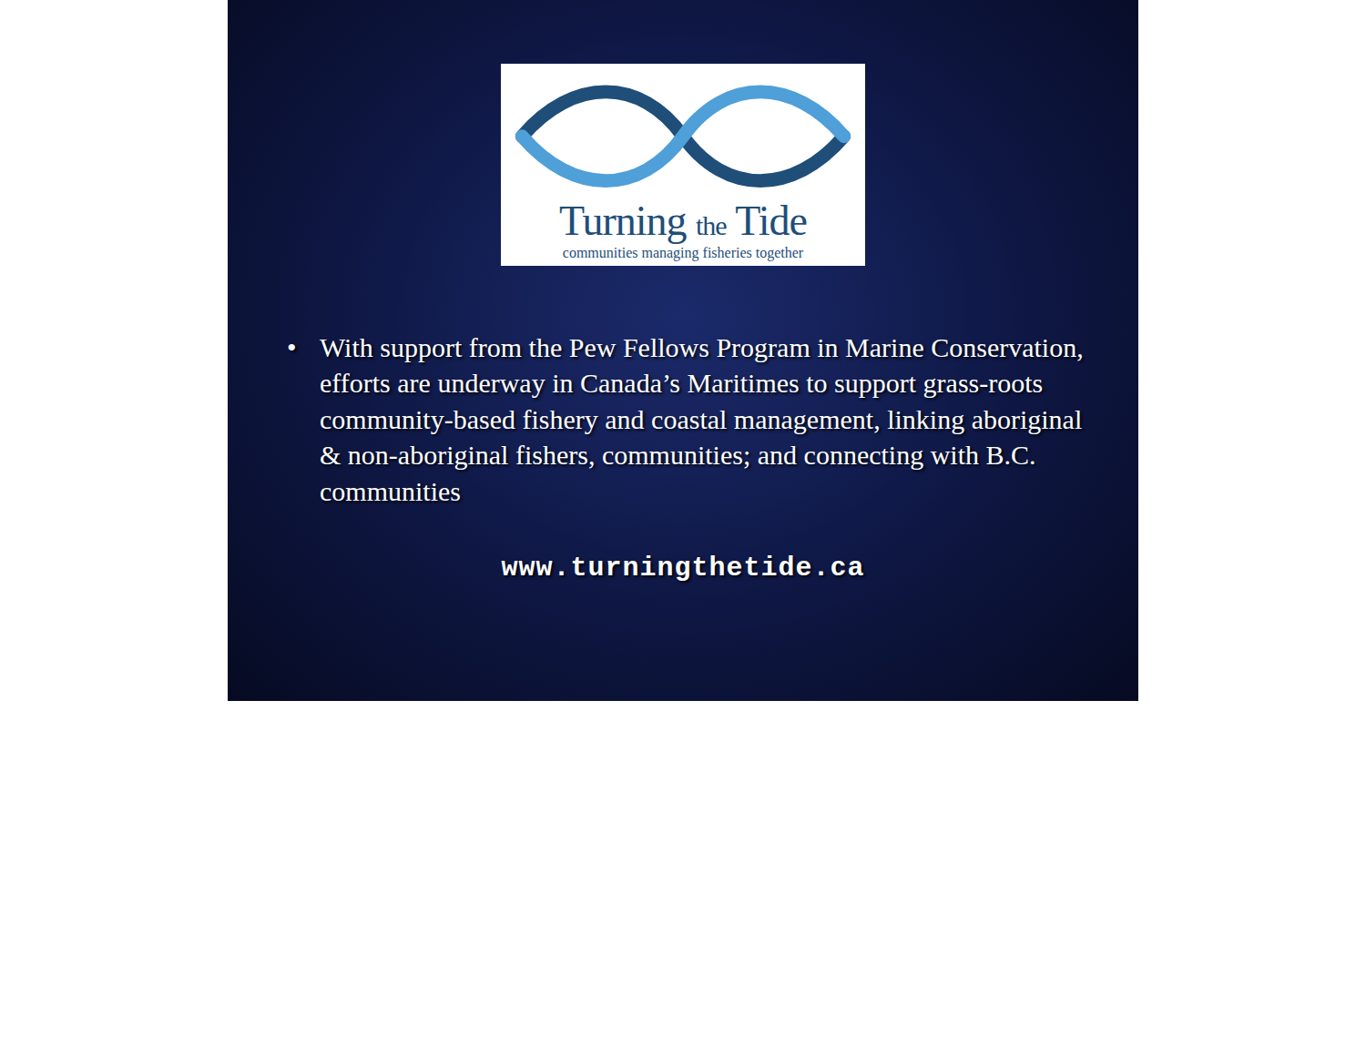Turning the Tide
communities managing fisheries together
With support from the Pew Fellows Program in Marine Conservation, efforts are underway in Canada’s Maritimes to support grass-roots community-based fishery and coastal management, linking aboriginal & non-aboriginal fishers, communities; and connecting with B.C. communities
www.turningthetide.ca